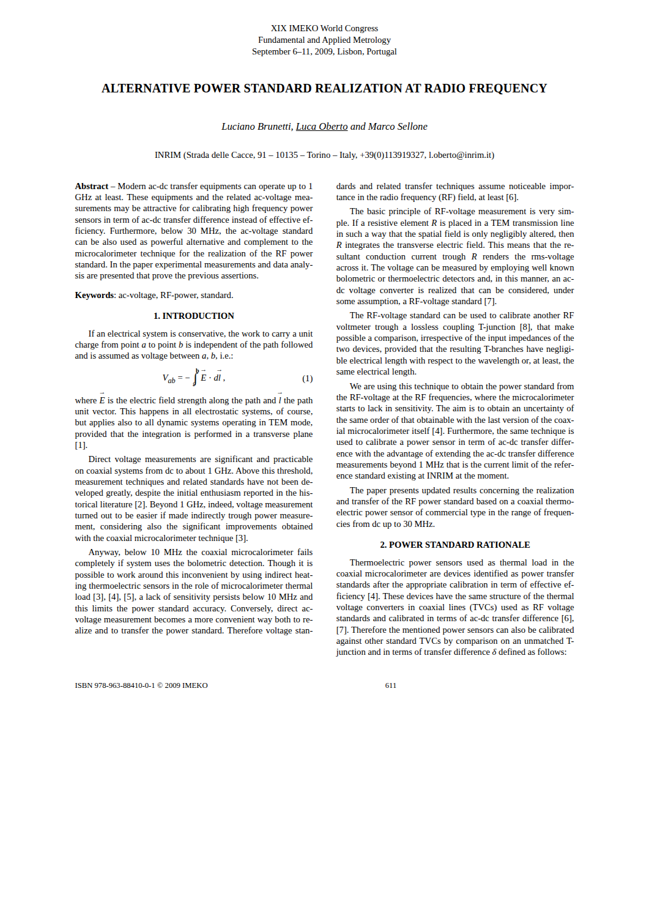XIX IMEKO World Congress
Fundamental and Applied Metrology
September 6–11, 2009, Lisbon, Portugal
ALTERNATIVE POWER STANDARD REALIZATION AT RADIO FREQUENCY
Luciano Brunetti, Luca Oberto and Marco Sellone
INRIM (Strada delle Cacce, 91 – 10135 – Torino – Italy, +39(0)113919327, l.oberto@inrim.it)
Abstract – Modern ac-dc transfer equipments can operate up to 1 GHz at least. These equipments and the related ac-voltage measurements may be attractive for calibrating high frequency power sensors in term of ac-dc transfer difference instead of effective efficiency. Furthermore, below 30 MHz, the ac-voltage standard can be also used as powerful alternative and complement to the microcalorimeter technique for the realization of the RF power standard. In the paper experimental measurements and data analysis are presented that prove the previous assertions.
Keywords: ac-voltage, RF-power, standard.
1. Introduction
If an electrical system is conservative, the work to carry a unit charge from point a to point b is independent of the path followed and is assumed as voltage between a, b, i.e.:
Vab = − ∫ba E · dl , (1)
where E is the electric field strength along the path and l the path unit vector. This happens in all electrostatic systems, of course, but applies also to all dynamic systems operating in TEM mode, provided that the integration is performed in a transverse plane [1].
Direct voltage measurements are significant and practicable on coaxial systems from dc to about 1 GHz. Above this threshold, measurement techniques and related standards have not been developed greatly, despite the initial enthusiasm reported in the historical literature [2]. Beyond 1 GHz, indeed, voltage measurement turned out to be easier if made indirectly trough power measurement, considering also the significant improvements obtained with the coaxial microcalorimeter technique [3].
Anyway, below 10 MHz the coaxial microcalorimeter fails completely if system uses the bolometric detection. Though it is possible to work around this inconvenient by using indirect heating thermoelectric sensors in the role of microcalorimeter thermal load [3], [4], [5], a lack of sensitivity persists below 10 MHz and this limits the power standard accuracy. Conversely, direct ac-voltage measurement becomes a more convenient way both to realize and to transfer the power standard. Therefore voltage standards and related transfer techniques assume noticeable importance in the radio frequency (RF) field, at least [6].
The basic principle of RF-voltage measurement is very simple. If a resistive element R is placed in a TEM transmission line in such a way that the spatial field is only negligibly altered, then R integrates the transverse electric field. This means that the resultant conduction current trough R renders the rms-voltage across it. The voltage can be measured by employing well known bolometric or thermoelectric detectors and, in this manner, an ac-dc voltage converter is realized that can be considered, under some assumption, a RF-voltage standard [7].
The RF-voltage standard can be used to calibrate another RF voltmeter trough a lossless coupling T-junction [8], that make possible a comparison, irrespective of the input impedances of the two devices, provided that the resulting T-branches have negligible electrical length with respect to the wavelength or, at least, the same electrical length.
We are using this technique to obtain the power standard from the RF-voltage at the RF frequencies, where the microcalorimeter starts to lack in sensitivity. The aim is to obtain an uncertainty of the same order of that obtainable with the last version of the coaxial microcalorimeter itself [4]. Furthermore, the same technique is used to calibrate a power sensor in term of ac-dc transfer difference with the advantage of extending the ac-dc transfer difference measurements beyond 1 MHz that is the current limit of the reference standard existing at INRIM at the moment.
The paper presents updated results concerning the realization and transfer of the RF power standard based on a coaxial thermoelectric power sensor of commercial type in the range of frequencies from dc up to 30 MHz.
2. Power standard rationale
Thermoelectric power sensors used as thermal load in the coaxial microcalorimeter are devices identified as power transfer standards after the appropriate calibration in term of effective efficiency [4]. These devices have the same structure of the thermal voltage converters in coaxial lines (TVCs) used as RF voltage standards and calibrated in terms of ac-dc transfer difference [6], [7]. Therefore the mentioned power sensors can also be calibrated against other standard TVCs by comparison on an unmatched T-junction and in terms of transfer difference δ defined as follows:
ISBN 978-963-88410-0-1 © 2009 IMEKO
611